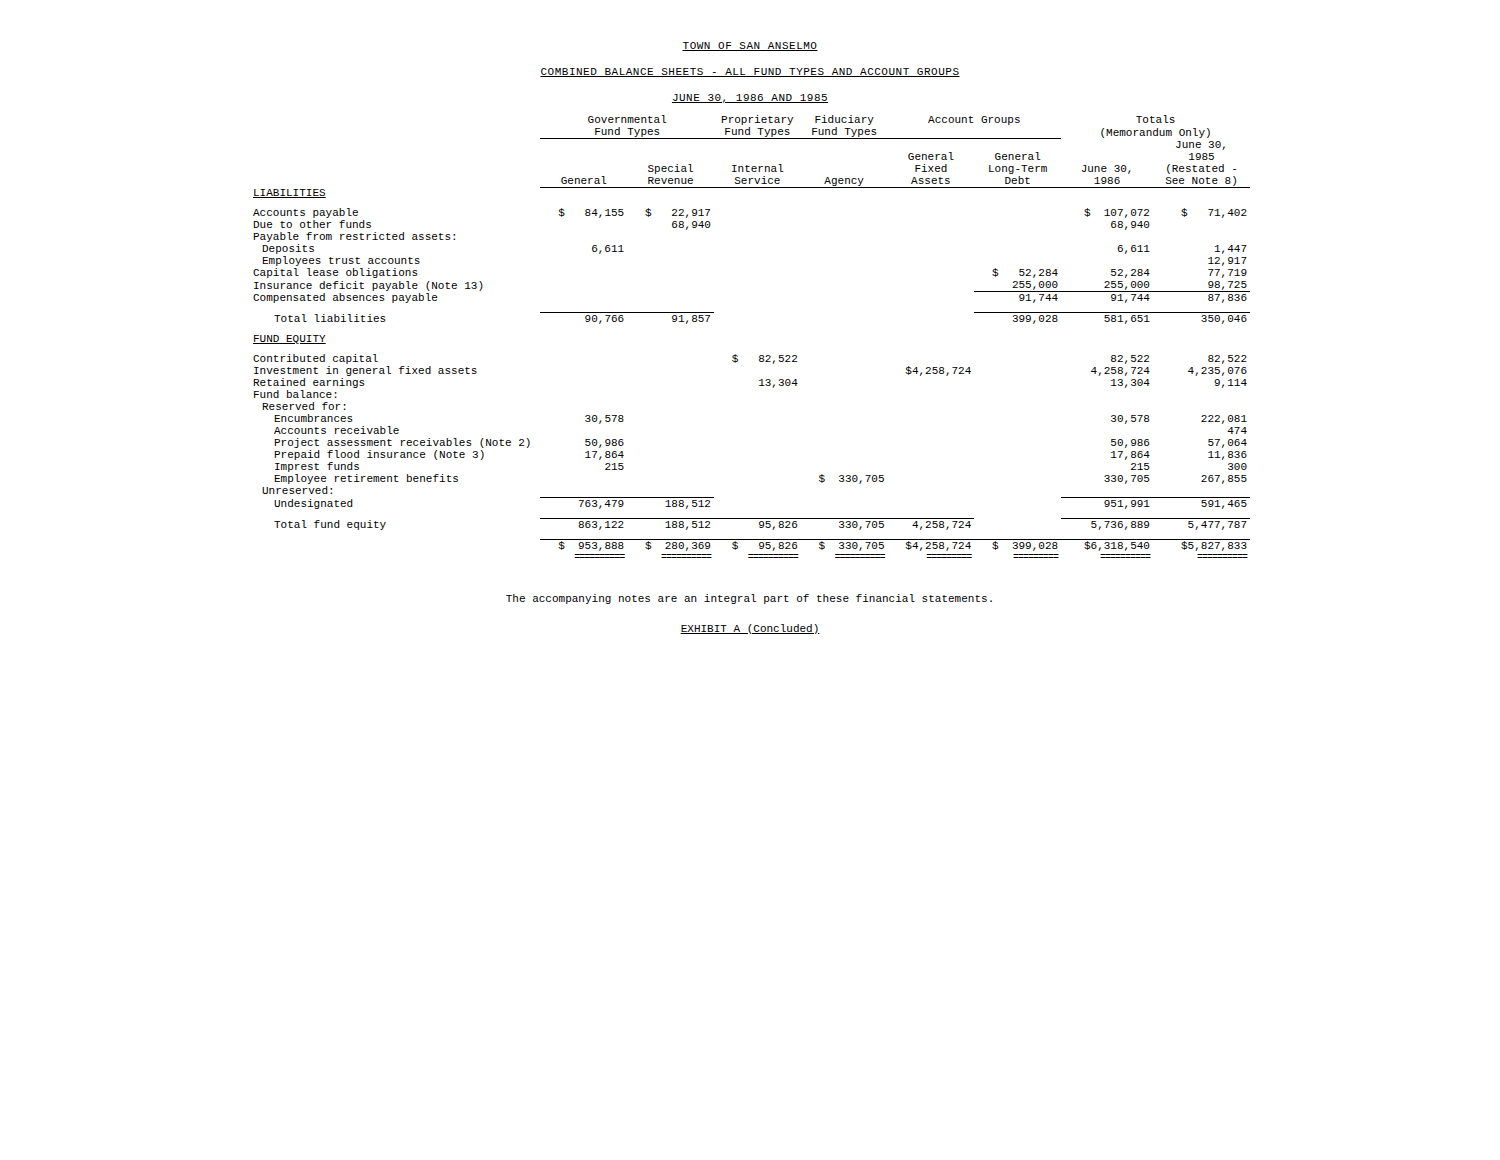TOWN OF SAN ANSELMO
COMBINED BALANCE SHEETS - ALL FUND TYPES AND ACCOUNT GROUPS
JUNE 30, 1986 AND 1985
| | Governmental | Proprietary | Fiduciary | Account Groups | Totals |
| --- | --- | --- | --- | --- | --- |
| | Fund Types | Fund Types | Fund Types | | (Memorandum Only) |
| | | | | | | | | June 30, |
| | | | | | General | General | | 1985 |
| | | Special | Internal | | Fixed | Long-Term | June 30, | (Restated - |
| | General | Revenue | Service | Agency | Assets | Debt | 1986 | See Note 8) |
| LIABILITIES | |
| Accounts payable | $ 84,155 | $ 22,917 | | | | | $ 107,072 | $ 71,402 |
| Due to other funds | | 68,940 | | | | | 68,940 | |
| Payable from restricted assets: | |
| Deposits | 6,611 | | | | | | 6,611 | 1,447 |
| Employees trust accounts | | | | | | | | 12,917 |
| Capital lease obligations | | | | | | $ 52,284 | 52,284 | 77,719 |
| Insurance deficit payable (Note 13) | | | | | | 255,000 | 255,000 | 98,725 |
| Compensated absences payable | | | | | | 91,744 | 91,744 | 87,836 |
| Total liabilities | 90,766 | 91,857 | | | | 399,028 | 581,651 | 350,046 |
| FUND EQUITY | |
| Contributed capital | | | $ 82,522 | | | | 82,522 | 82,522 |
| Investment in general fixed assets | | | | | $4,258,724 | | 4,258,724 | 4,235,076 |
| Retained earnings | | | 13,304 | | | | 13,304 | 9,114 |
| Fund balance: | |
| Reserved for: | |
| Encumbrances | 30,578 | | | | | | 30,578 | 222,081 |
| Accounts receivable | | | | | | | | 474 |
| Project assessment receivables (Note 2) | 50,986 | | | | | | 50,986 | 57,064 |
| Prepaid flood insurance (Note 3) | 17,864 | | | | | | 17,864 | 11,836 |
| Imprest funds | 215 | | | | | | 215 | 300 |
| Employee retirement benefits | | | | $ 330,705 | | | 330,705 | 267,855 |
| Unreserved: | |
| Undesignated | 763,479 | 188,512 | | | | | 951,991 | 591,465 |
| Total fund equity | 863,122 | 188,512 | 95,826 | 330,705 | 4,258,724 | | 5,736,889 | 5,477,787 |
| | $ 953,888 | $ 280,369 | $ 95,826 | $ 330,705 | $4,258,724 | $ 399,028 | $6,318,540 | $5,827,833 |
| | ========== | ========== | ========== | ========== | ========= | ========= | ========== | ========== |
The accompanying notes are an integral part of these financial statements.
EXHIBIT A (Concluded)